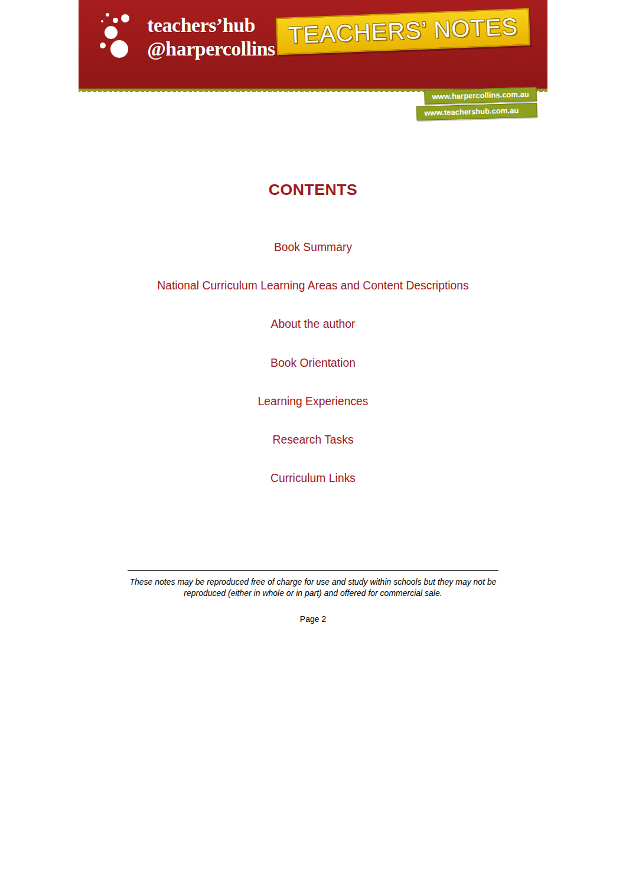teachers’hub
@harpercollins
TEACHERS’ NOTES
www.harpercollins.com.au
www.teachershub.com.au
CONTENTS
Book Summary
National Curriculum Learning Areas and Content Descriptions
About the author
Book Orientation
Learning Experiences
Research Tasks
Curriculum Links
These notes may be reproduced free of charge for use and study within schools but they may not be
reproduced (either in whole or in part) and offered for commercial sale.
Page 2